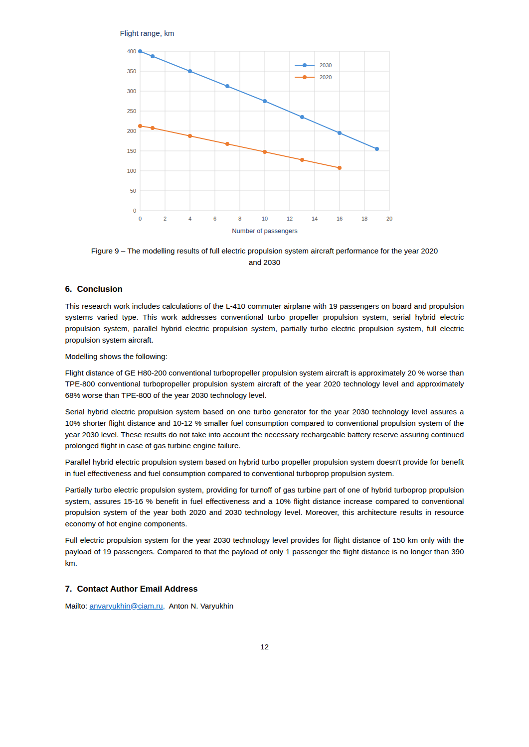Flight range, km
400 350 300 250 200 150 100 50 0 0 2 4 6 8 10 12 14 16 18 20 Number of passengers 2030 2020
Figure 9 – The modelling results of full electric propulsion system aircraft performance for the year 2020 and 2030
6. Conclusion
This research work includes calculations of the L-410 commuter airplane with 19 passengers on board and propulsion systems varied type. This work addresses conventional turbo propeller propulsion system, serial hybrid electric propulsion system, parallel hybrid electric propulsion system, partially turbo electric propulsion system, full electric propulsion system aircraft.
Modelling shows the following:
Flight distance of GE H80-200 conventional turbopropeller propulsion system aircraft is approximately 20 % worse than TPE-800 conventional turbopropeller propulsion system aircraft of the year 2020 technology level and approximately 68% worse than TPE-800 of the year 2030 technology level.
Serial hybrid electric propulsion system based on one turbo generator for the year 2030 technology level assures a 10% shorter flight distance and 10-12 % smaller fuel consumption compared to conventional propulsion system of the year 2030 level. These results do not take into account the necessary rechargeable battery reserve assuring continued prolonged flight in case of gas turbine engine failure.
Parallel hybrid electric propulsion system based on hybrid turbo propeller propulsion system doesn't provide for benefit in fuel effectiveness and fuel consumption compared to conventional turboprop propulsion system.
Partially turbo electric propulsion system, providing for turnoff of gas turbine part of one of hybrid turboprop propulsion system, assures 15-16 % benefit in fuel effectiveness and a 10% flight distance increase compared to conventional propulsion system of the year both 2020 and 2030 technology level. Moreover, this architecture results in resource economy of hot engine components.
Full electric propulsion system for the year 2030 technology level provides for flight distance of 150 km only with the payload of 19 passengers. Compared to that the payload of only 1 passenger the flight distance is no longer than 390 km.
7. Contact Author Email Address
Mailto: anvaryukhin@ciam.ru, Anton N. Varyukhin
12